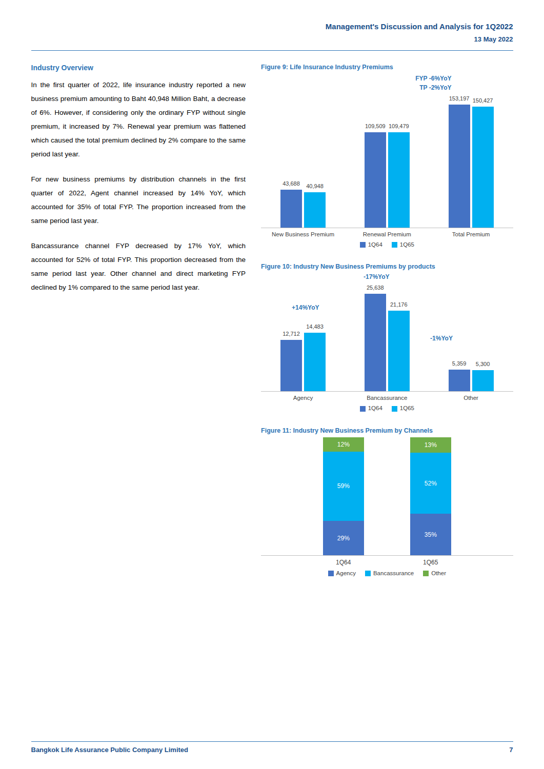Management's Discussion and Analysis for 1Q2022
13 May 2022
Industry Overview
In the first quarter of 2022, life insurance industry reported a new business premium amounting to Baht 40,948 Million Baht, a decrease of 6%. However, if considering only the ordinary FYP without single premium, it increased by 7%. Renewal year premium was flattened which caused the total premium declined by 2% compare to the same period last year.
For new business premiums by distribution channels in the first quarter of 2022, Agent channel increased by 14% YoY, which accounted for 35% of total FYP. The proportion increased from the same period last year.
Bancassurance channel FYP decreased by 17% YoY, which accounted for 52% of total FYP. This proportion decreased from the same period last year. Other channel and direct marketing FYP declined by 1% compared to the same period last year.
Figure 9: Life Insurance Industry Premiums
FYP -6%YoY
TP -2%YoY
43,688
40,948
109,509
109,479
153,197
150,427
New Business Premium Renewal Premium Total Premium
1Q64 1Q65
Figure 10: Industry New Business Premiums by products
-17%YoY
+14%YoY
-1%YoY
12,712
14,483
25,638
21,176
5,359
5,300
Agency Bancassurance Other
1Q64 1Q65
Figure 11: Industry New Business Premium by Channels
12%
59%
29%
13%
52%
35%
1Q64 1Q65
Agency Bancassurance Other
Bangkok Life Assurance Public Company Limited 7